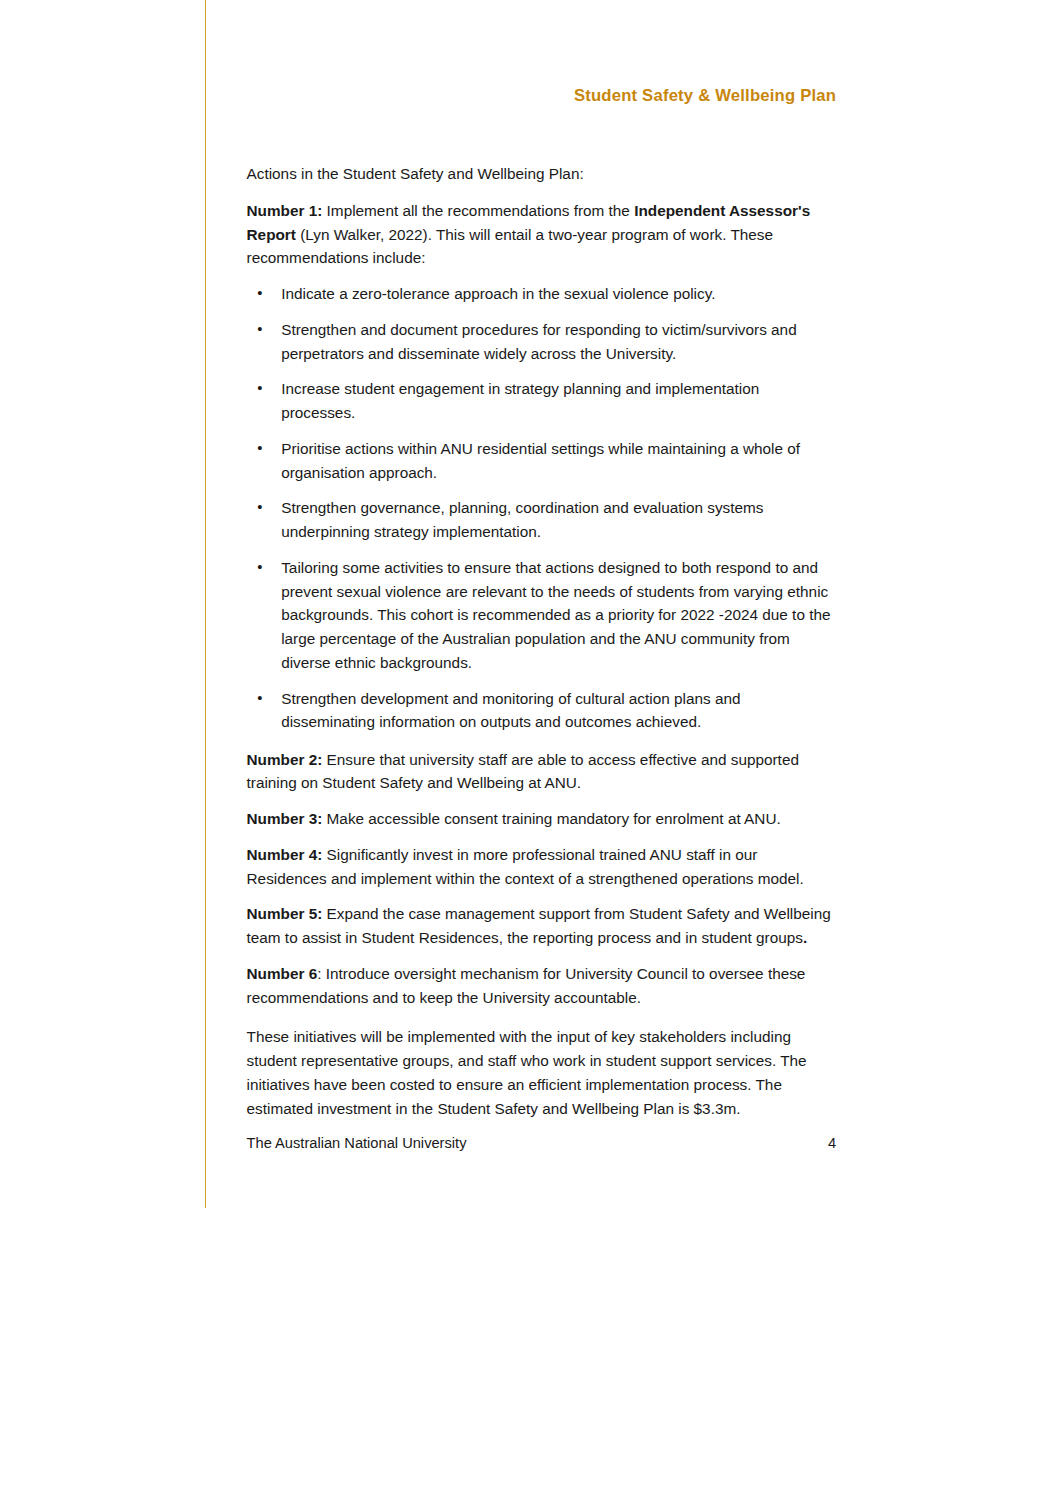Student Safety & Wellbeing Plan
Actions in the Student Safety and Wellbeing Plan:
Number 1: Implement all the recommendations from the Independent Assessor's Report (Lyn Walker, 2022). This will entail a two-year program of work. These recommendations include:
Indicate a zero-tolerance approach in the sexual violence policy.
Strengthen and document procedures for responding to victim/survivors and perpetrators and disseminate widely across the University.
Increase student engagement in strategy planning and implementation processes.
Prioritise actions within ANU residential settings while maintaining a whole of organisation approach.
Strengthen governance, planning, coordination and evaluation systems underpinning strategy implementation.
Tailoring some activities to ensure that actions designed to both respond to and prevent sexual violence are relevant to the needs of students from varying ethnic backgrounds. This cohort is recommended as a priority for 2022 -2024 due to the large percentage of the Australian population and the ANU community from diverse ethnic backgrounds.
Strengthen development and monitoring of cultural action plans and disseminating information on outputs and outcomes achieved.
Number 2: Ensure that university staff are able to access effective and supported training on Student Safety and Wellbeing at ANU.
Number 3: Make accessible consent training mandatory for enrolment at ANU.
Number 4: Significantly invest in more professional trained ANU staff in our Residences and implement within the context of a strengthened operations model.
Number 5: Expand the case management support from Student Safety and Wellbeing team to assist in Student Residences, the reporting process and in student groups.
Number 6: Introduce oversight mechanism for University Council to oversee these recommendations and to keep the University accountable.
These initiatives will be implemented with the input of key stakeholders including student representative groups, and staff who work in student support services. The initiatives have been costed to ensure an efficient implementation process. The estimated investment in the Student Safety and Wellbeing Plan is $3.3m.
The Australian National University 4